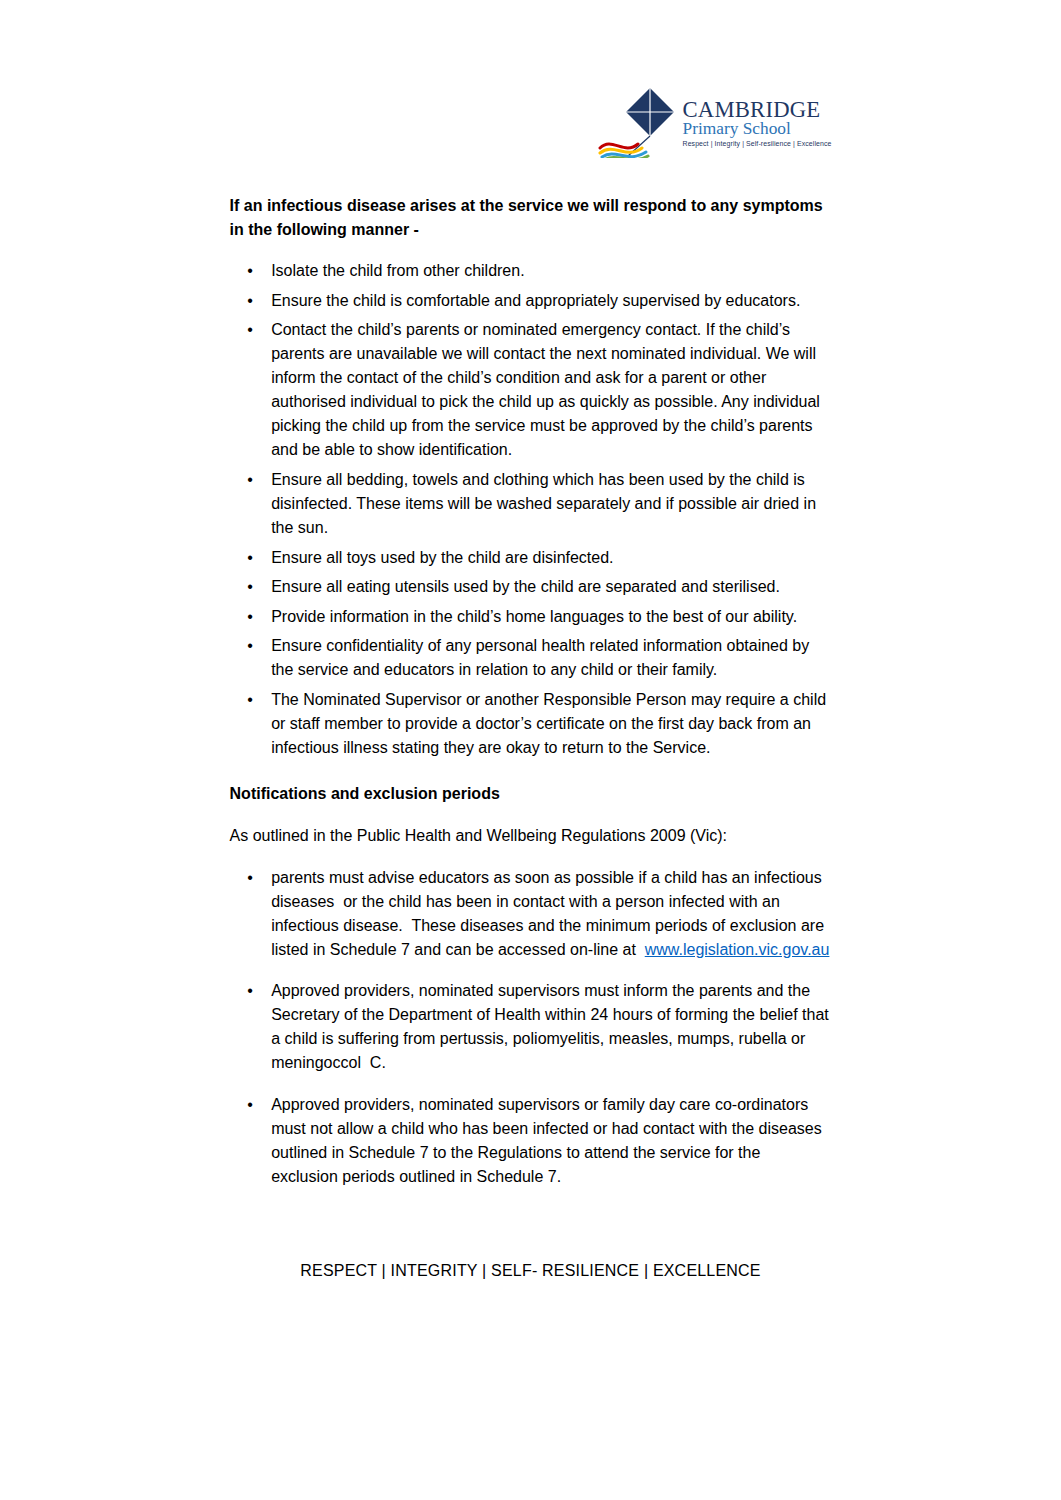CAMBRIDGE
Primary School
Respect | Integrity | Self-resilience | Excellence
If an infectious disease arises at the service we will respond to any symptoms in the following manner -
Isolate the child from other children.
Ensure the child is comfortable and appropriately supervised by educators.
Contact the child’s parents or nominated emergency contact. If the child’s parents are unavailable we will contact the next nominated individual. We will inform the contact of the child’s condition and ask for a parent or other authorised individual to pick the child up as quickly as possible. Any individual picking the child up from the service must be approved by the child’s parents and be able to show identification.
Ensure all bedding, towels and clothing which has been used by the child is disinfected. These items will be washed separately and if possible air dried in the sun.
Ensure all toys used by the child are disinfected.
Ensure all eating utensils used by the child are separated and sterilised.
Provide information in the child’s home languages to the best of our ability.
Ensure confidentiality of any personal health related information obtained by the service and educators in relation to any child or their family.
The Nominated Supervisor or another Responsible Person may require a child or staff member to provide a doctor’s certificate on the first day back from an infectious illness stating they are okay to return to the Service.
Notifications and exclusion periods
As outlined in the Public Health and Wellbeing Regulations 2009 (Vic):
parents must advise educators as soon as possible if a child has an infectious diseases or the child has been in contact with a person infected with an infectious disease. These diseases and the minimum periods of exclusion are listed in Schedule 7 and can be accessed on-line at www.legislation.vic.gov.au
Approved providers, nominated supervisors must inform the parents and the Secretary of the Department of Health within 24 hours of forming the belief that a child is suffering from pertussis, poliomyelitis, measles, mumps, rubella or meningoccol C.
Approved providers, nominated supervisors or family day care co-ordinators must not allow a child who has been infected or had contact with the diseases outlined in Schedule 7 to the Regulations to attend the service for the exclusion periods outlined in Schedule 7.
RESPECT | INTEGRITY | SELF- RESILIENCE | EXCELLENCE